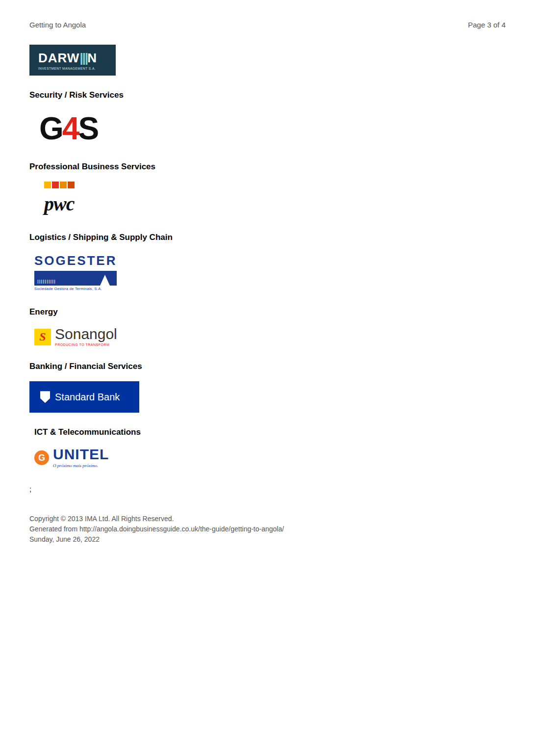Getting to Angola Page 3 of 4
DARW|||N
INVESTMENT MANAGEMENT S.A.
Security / Risk Services
G4 S
Professional Business Services
pwc
Logistics / Shipping & Supply Chain
SOGESTER
IIIIIIIIII
Sociedade Gestora de Terminais, S.A.
Energy
S
Sonangol
PRODUCING TO TRANSFORM
Banking / Financial Services
Standard Bank
ICT & Telecommunications
G
UNITEL
O próximo mais próximo.
;
Copyright © 2013 IMA Ltd. All Rights Reserved.
Generated from http://angola.doingbusinessguide.co.uk/the-guide/getting-to-angola/
Sunday, June 26, 2022